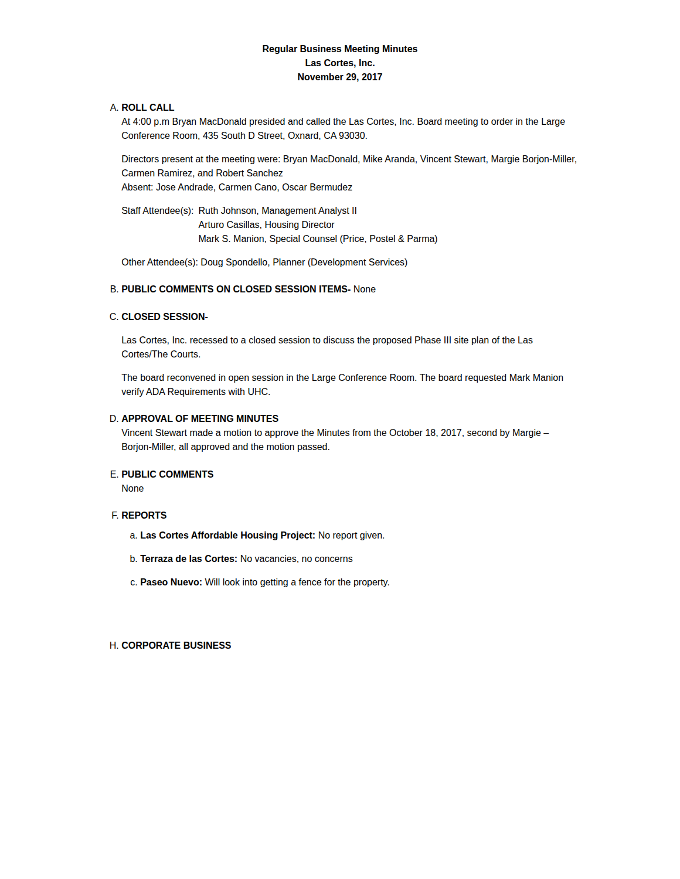Regular Business Meeting Minutes
Las Cortes, Inc.
November 29, 2017
ROLL CALL
At 4:00 p.m Bryan MacDonald presided and called the Las Cortes, Inc. Board meeting to order in the Large Conference Room, 435 South D Street, Oxnard, CA 93030.
Directors present at the meeting were: Bryan MacDonald, Mike Aranda, Vincent Stewart, Margie Borjon-Miller, Carmen Ramirez, and Robert Sanchez
Absent: Jose Andrade, Carmen Cano, Oscar Bermudez
| Staff Attendee(s): | Ruth Johnson, Management Analyst II |
| | Arturo Casillas, Housing Director |
| | Mark S. Manion, Special Counsel (Price, Postel & Parma) |
Other Attendee(s): Doug Spondello, Planner (Development Services)
PUBLIC COMMENTS ON CLOSED SESSION ITEMS- None
CLOSED SESSION-
Las Cortes, Inc. recessed to a closed session to discuss the proposed Phase III site plan of the Las Cortes/The Courts.
The board reconvened in open session in the Large Conference Room. The board requested Mark Manion verify ADA Requirements with UHC.
APPROVAL OF MEETING MINUTES
Vincent Stewart made a motion to approve the Minutes from the October 18, 2017, second by Margie – Borjon-Miller, all approved and the motion passed.
PUBLIC COMMENTS
None
REPORTS
Las Cortes Affordable Housing Project: No report given.
Terraza de las Cortes: No vacancies, no concerns
Paseo Nuevo: Will look into getting a fence for the property.
CORPORATE BUSINESS